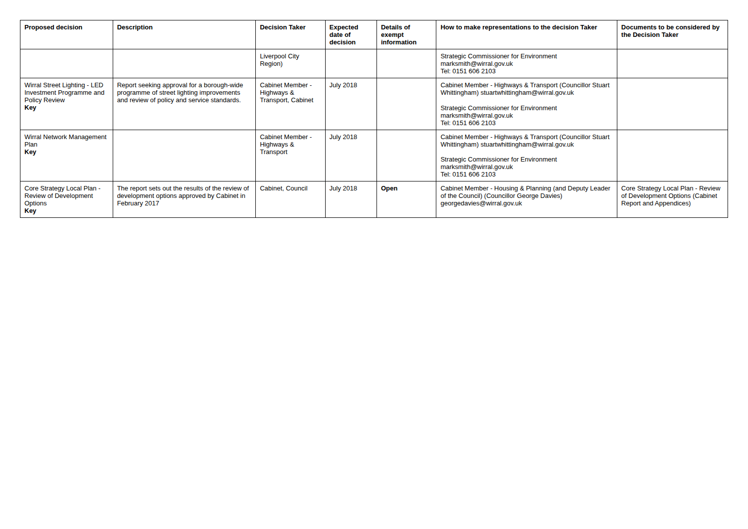| Proposed decision | Description | Decision Taker | Expected date of decision | Details of exempt information | How to make representations to the decision Taker | Documents to be considered by the Decision Taker |
| --- | --- | --- | --- | --- | --- | --- |
| | | Liverpool City Region) | | | Strategic Commissioner for Environment marksmith@wirral.gov.uk Tel: 0151 606 2103 | |
| Wirral Street Lighting - LED Investment Programme and Policy Review Key | Report seeking approval for a borough-wide programme of street lighting improvements and review of policy and service standards. | Cabinet Member - Highways & Transport, Cabinet | July 2018 | | Cabinet Member - Highways & Transport (Councillor Stuart Whittingham) stuartwhittingham@wirral.gov.uk Strategic Commissioner for Environment marksmith@wirral.gov.uk Tel: 0151 606 2103 | |
| Wirral Network Management Plan Key | | Cabinet Member - Highways & Transport | July 2018 | | Cabinet Member - Highways & Transport (Councillor Stuart Whittingham) stuartwhittingham@wirral.gov.uk Strategic Commissioner for Environment marksmith@wirral.gov.uk Tel: 0151 606 2103 | |
| Core Strategy Local Plan - Review of Development Options Key | The report sets out the results of the review of development options approved by Cabinet in February 2017 | Cabinet, Council | July 2018 | Open | Cabinet Member - Housing & Planning (and Deputy Leader of the Council) (Councillor George Davies) georgedavies@wirral.gov.uk | Core Strategy Local Plan - Review of Development Options (Cabinet Report and Appendices) |